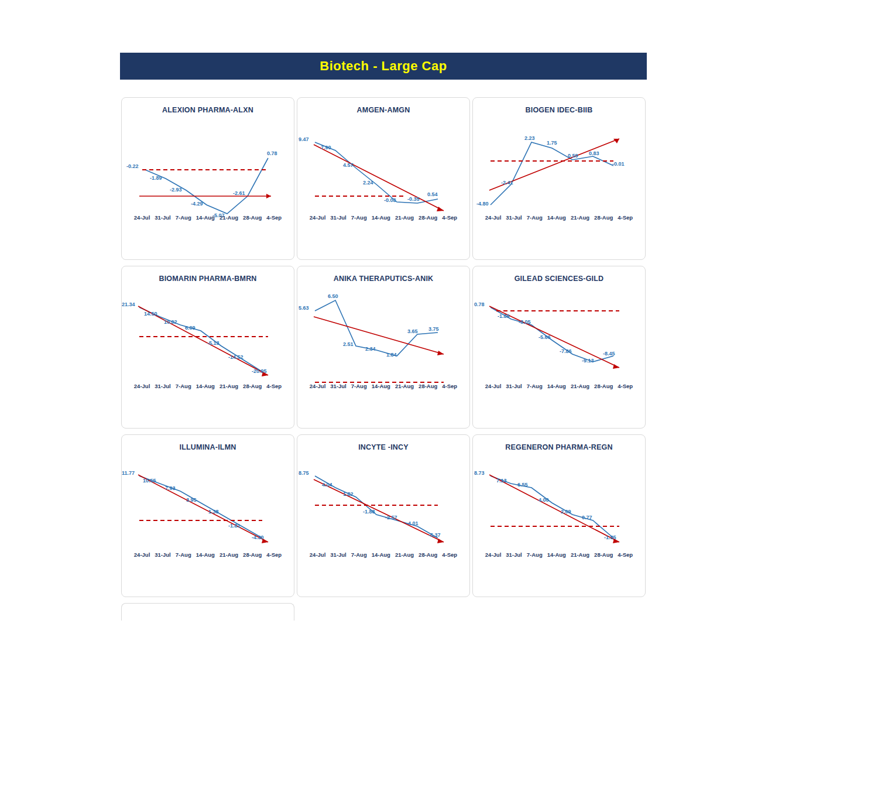Biotech - Large Cap
ALEXION PHARMA-ALXN
0.78
-0.22
-1.89
-2.93
-4.29
-5.07
-2.61
24-Jul 31-Jul 7-Aug 14-Aug 21-Aug 28-Aug 4-Sep
AMGEN-AMGN
9.47
7.90
4.57
2.24
-0.08
-0.35
0.54
24-Jul 31-Jul 7-Aug 14-Aug 21-Aug 28-Aug 4-Sep
BIOGEN IDEC-BIIB
2.23
1.75
0.59
0.83
-0.01
-2.41
-4.80
24-Jul 31-Jul 7-Aug 14-Aug 21-Aug 28-Aug 4-Sep
BIOMARIN PHARMA-BMRN
21.34
14.50
10.02
6.09
-5.13
-14.52
-20.95
24-Jul 31-Jul 7-Aug 14-Aug 21-Aug 28-Aug 4-Sep
ANIKA THERAPUTICS-ANIK
5.63
6.50
2.51
2.34
1.84
3.65
3.75
24-Jul 31-Jul 7-Aug 14-Aug 21-Aug 28-Aug 4-Sep
GILEAD SCIENCES-GILD
0.78
-1.89
-3.05
-5.66
-7.86
-9.13
-8.45
24-Jul 31-Jul 7-Aug 14-Aug 21-Aug 28-Aug 4-Sep
ILLUMINA-ILMN
11.77
10.55
7.93
3.95
1.38
-1.81
-4.30
24-Jul 31-Jul 7-Aug 14-Aug 21-Aug 28-Aug 4-Sep
INCYTE -INCY
8.75
4.04
1.82
-1.88
-2.57
-4.01
-5.37
24-Jul 31-Jul 7-Aug 14-Aug 21-Aug 28-Aug 4-Sep
REGENERON PHARMA-REGN
8.73
7.13
6.55
4.00
2.09
0.77
-1.85
24-Jul 31-Jul 7-Aug 14-Aug 21-Aug 28-Aug 4-Sep